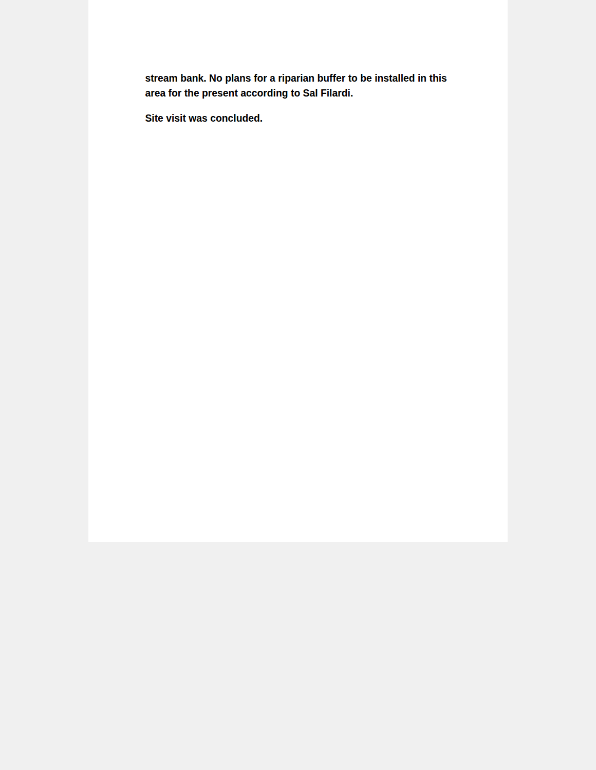stream bank. No plans for a riparian buffer to be installed in this area for the present according to Sal Filardi.
Site visit was concluded.